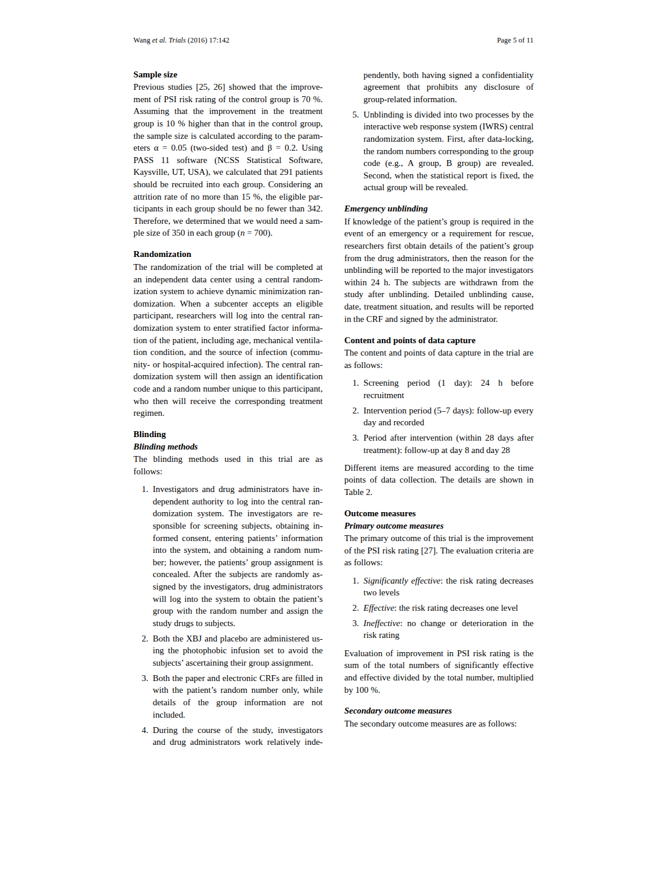Wang et al. Trials (2016) 17:142
Page 5 of 11
Sample size
Previous studies [25, 26] showed that the improvement of PSI risk rating of the control group is 70 %. Assuming that the improvement in the treatment group is 10 % higher than that in the control group, the sample size is calculated according to the parameters α = 0.05 (two-sided test) and β = 0.2. Using PASS 11 software (NCSS Statistical Software, Kaysville, UT, USA), we calculated that 291 patients should be recruited into each group. Considering an attrition rate of no more than 15 %, the eligible participants in each group should be no fewer than 342. Therefore, we determined that we would need a sample size of 350 in each group (n = 700).
Randomization
The randomization of the trial will be completed at an independent data center using a central randomization system to achieve dynamic minimization randomization. When a subcenter accepts an eligible participant, researchers will log into the central randomization system to enter stratified factor information of the patient, including age, mechanical ventilation condition, and the source of infection (community- or hospital-acquired infection). The central randomization system will then assign an identification code and a random number unique to this participant, who then will receive the corresponding treatment regimen.
Blinding
Blinding methods
The blinding methods used in this trial are as follows:
Investigators and drug administrators have independent authority to log into the central randomization system. The investigators are responsible for screening subjects, obtaining informed consent, entering patients’ information into the system, and obtaining a random number; however, the patients’ group assignment is concealed. After the subjects are randomly assigned by the investigators, drug administrators will log into the system to obtain the patient’s group with the random number and assign the study drugs to subjects.
Both the XBJ and placebo are administered using the photophobic infusion set to avoid the subjects’ ascertaining their group assignment.
Both the paper and electronic CRFs are filled in with the patient’s random number only, while details of the group information are not included.
During the course of the study, investigators and drug administrators work relatively independently, both having signed a confidentiality agreement that prohibits any disclosure of group-related information.
Unblinding is divided into two processes by the interactive web response system (IWRS) central randomization system. First, after data-locking, the random numbers corresponding to the group code (e.g., A group, B group) are revealed. Second, when the statistical report is fixed, the actual group will be revealed.
Emergency unblinding
If knowledge of the patient’s group is required in the event of an emergency or a requirement for rescue, researchers first obtain details of the patient’s group from the drug administrators, then the reason for the unblinding will be reported to the major investigators within 24 h. The subjects are withdrawn from the study after unblinding. Detailed unblinding cause, date, treatment situation, and results will be reported in the CRF and signed by the administrator.
Content and points of data capture
The content and points of data capture in the trial are as follows:
Screening period (1 day): 24 h before recruitment
Intervention period (5–7 days): follow-up every day and recorded
Period after intervention (within 28 days after treatment): follow-up at day 8 and day 28
Different items are measured according to the time points of data collection. The details are shown in Table 2.
Outcome measures
Primary outcome measures
The primary outcome of this trial is the improvement of the PSI risk rating [27]. The evaluation criteria are as follows:
Significantly effective: the risk rating decreases two levels
Effective: the risk rating decreases one level
Ineffective: no change or deterioration in the risk rating
Evaluation of improvement in PSI risk rating is the sum of the total numbers of significantly effective and effective divided by the total number, multiplied by 100 %.
Secondary outcome measures
The secondary outcome measures are as follows: